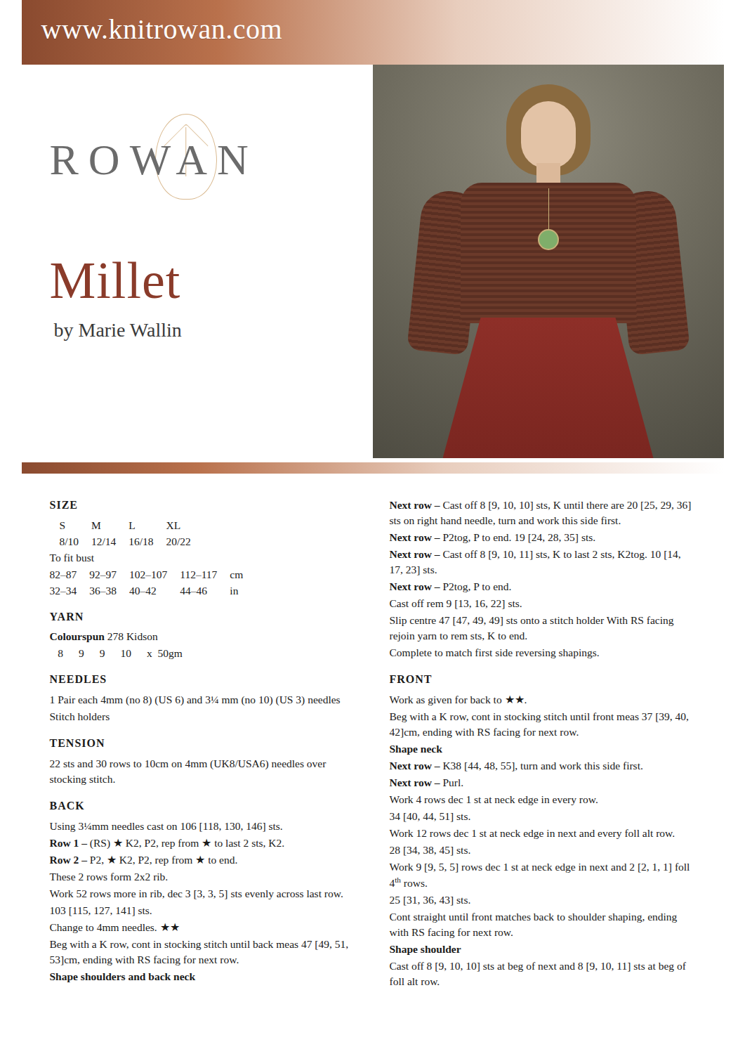www.knitrowan.com
ROWAN
Millet
by Marie Wallin
Size
| | S | M | L | XL | |
| | 8/10 | 12/14 | 16/18 | 20/22 | |
To fit bust
| 82–87 | 92–97 | 102–107 | 112–117 | cm |
| 32–34 | 36–38 | 40–42 | 44–46 | in |
Yarn
Colourspun 278 Kidson
| 8 | 9 | 9 | 10 | x 50gm |
Needles
1 Pair each 4mm (no 8) (US 6) and 3¼ mm (no 10) (US 3) needles
Stitch holders
Tension
22 sts and 30 rows to 10cm on 4mm (UK8/USA6) needles over stocking stitch.
Back
Using 3¼mm needles cast on 106 [118, 130, 146] sts.
Row 1 – (RS) ★ K2, P2, rep from ★ to last 2 sts, K2.
Row 2 – P2, ★ K2, P2, rep from ★ to end.
These 2 rows form 2x2 rib.
Work 52 rows more in rib, dec 3 [3, 3, 5] sts evenly across last row.
103 [115, 127, 141] sts.
Change to 4mm needles. ★★
Beg with a K row, cont in stocking stitch until back meas 47 [49, 51, 53]cm, ending with RS facing for next row.
Shape shoulders and back neck
Next row – Cast off 8 [9, 10, 10] sts, K until there are 20 [25, 29, 36] sts on right hand needle, turn and work this side first.
Next row – P2tog, P to end. 19 [24, 28, 35] sts.
Next row – Cast off 8 [9, 10, 11] sts, K to last 2 sts, K2tog. 10 [14, 17, 23] sts.
Next row – P2tog, P to end.
Cast off rem 9 [13, 16, 22] sts.
Slip centre 47 [47, 49, 49] sts onto a stitch holder With RS facing rejoin yarn to rem sts, K to end.
Complete to match first side reversing shapings.
Front
Work as given for back to ★★.
Beg with a K row, cont in stocking stitch until front meas 37 [39, 40, 42]cm, ending with RS facing for next row.
Shape neck
Next row – K38 [44, 48, 55], turn and work this side first.
Next row – Purl.
Work 4 rows dec 1 st at neck edge in every row.
34 [40, 44, 51] sts.
Work 12 rows dec 1 st at neck edge in next and every foll alt row.
28 [34, 38, 45] sts.
Work 9 [9, 5, 5] rows dec 1 st at neck edge in next and 2 [2, 1, 1] foll 4th rows.
25 [31, 36, 43] sts.
Cont straight until front matches back to shoulder shaping, ending with RS facing for next row.
Shape shoulder
Cast off 8 [9, 10, 10] sts at beg of next and 8 [9, 10, 11] sts at beg of foll alt row.